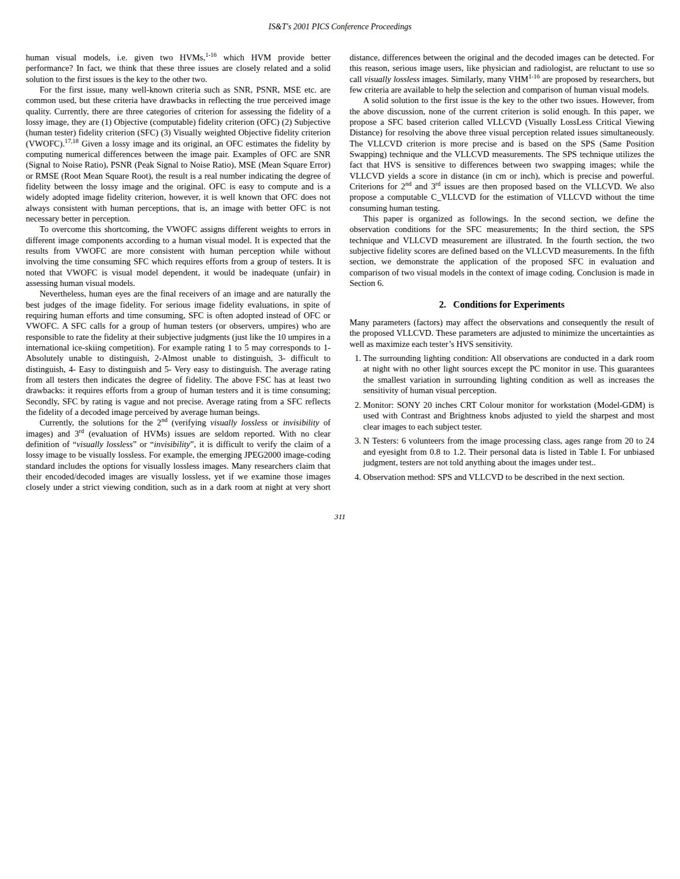IS&T's 2001 PICS Conference Proceedings
human visual models, i.e. given two HVMs,1-16 which HVM provide better performance? In fact, we think that these three issues are closely related and a solid solution to the first issues is the key to the other two.
For the first issue, many well-known criteria such as SNR, PSNR, MSE etc. are common used, but these criteria have drawbacks in reflecting the true perceived image quality. Currently, there are three categories of criterion for assessing the fidelity of a lossy image, they are (1) Objective (computable) fidelity criterion (OFC) (2) Subjective (human tester) fidelity criterion (SFC) (3) Visually weighted Objective fidelity criterion (VWOFC).17,18 Given a lossy image and its original, an OFC estimates the fidelity by computing numerical differences between the image pair. Examples of OFC are SNR (Signal to Noise Ratio), PSNR (Peak Signal to Noise Ratio), MSE (Mean Square Error) or RMSE (Root Mean Square Root), the result is a real number indicating the degree of fidelity between the lossy image and the original. OFC is easy to compute and is a widely adopted image fidelity criterion, however, it is well known that OFC does not always consistent with human perceptions, that is, an image with better OFC is not necessary better in perception.
To overcome this shortcoming, the VWOFC assigns different weights to errors in different image components according to a human visual model. It is expected that the results from VWOFC are more consistent with human perception while without involving the time consuming SFC which requires efforts from a group of testers. It is noted that VWOFC is visual model dependent, it would be inadequate (unfair) in assessing human visual models.
Nevertheless, human eyes are the final receivers of an image and are naturally the best judges of the image fidelity. For serious image fidelity evaluations, in spite of requiring human efforts and time consuming, SFC is often adopted instead of OFC or VWOFC. A SFC calls for a group of human testers (or observers, umpires) who are responsible to rate the fidelity at their subjective judgments (just like the 10 umpires in a international ice-skiing competition). For example rating 1 to 5 may corresponds to 1- Absolutely unable to distinguish, 2-Almost unable to distinguish, 3- difficult to distinguish, 4- Easy to distinguish and 5- Very easy to distinguish. The average rating from all testers then indicates the degree of fidelity. The above FSC has at least two drawbacks: it requires efforts from a group of human testers and it is time consuming; Secondly, SFC by rating is vague and not precise. Average rating from a SFC reflects the fidelity of a decoded image perceived by average human beings.
Currently, the solutions for the 2nd (verifying visually lossless or invisibility of images) and 3rd (evaluation of HVMs) issues are seldom reported. With no clear definition of “visually lossless” or “invisibility”, it is difficult to verify the claim of a lossy image to be visually lossless. For example, the emerging JPEG2000 image-coding standard includes the options for visually lossless images. Many researchers claim that their encoded/decoded images are visually lossless, yet if we examine those images closely under a strict viewing condition, such as in a dark room at night at very short distance, differences between the original and the decoded images can be detected. For this reason, serious image users, like physician and radiologist, are reluctant to use so call visually lossless images. Similarly, many VHM1-16 are proposed by researchers, but few criteria are available to help the selection and comparison of human visual models.
A solid solution to the first issue is the key to the other two issues. However, from the above discussion, none of the current criterion is solid enough. In this paper, we propose a SFC based criterion called VLLCVD (Visually LossLess Critical Viewing Distance) for resolving the above three visual perception related issues simultaneously. The VLLCVD criterion is more precise and is based on the SPS (Same Position Swapping) technique and the VLLCVD measurements. The SPS technique utilizes the fact that HVS is sensitive to differences between two swapping images; while the VLLCVD yields a score in distance (in cm or inch), which is precise and powerful. Criterions for 2nd and 3rd issues are then proposed based on the VLLCVD. We also propose a computable C_VLLCVD for the estimation of VLLCVD without the time consuming human testing.
This paper is organized as followings. In the second section, we define the observation conditions for the SFC measurements; In the third section, the SPS technique and VLLCVD measurement are illustrated. In the fourth section, the two subjective fidelity scores are defined based on the VLLCVD measurements. In the fifth section, we demonstrate the application of the proposed SFC in evaluation and comparison of two visual models in the context of image coding. Conclusion is made in Section 6.
2. Conditions for Experiments
Many parameters (factors) may affect the observations and consequently the result of the proposed VLLCVD. These parameters are adjusted to minimize the uncertainties as well as maximize each tester’s HVS sensitivity.
The surrounding lighting condition: All observations are conducted in a dark room at night with no other light sources except the PC monitor in use. This guarantees the smallest variation in surrounding lighting condition as well as increases the sensitivity of human visual perception.
Monitor: SONY 20 inches CRT Colour monitor for workstation (Model-GDM) is used with Contrast and Brightness knobs adjusted to yield the sharpest and most clear images to each subject tester.
N Testers: 6 volunteers from the image processing class, ages range from 20 to 24 and eyesight from 0.8 to 1.2. Their personal data is listed in Table I. For unbiased judgment, testers are not told anything about the images under test..
Observation method: SPS and VLLCVD to be described in the next section.
311